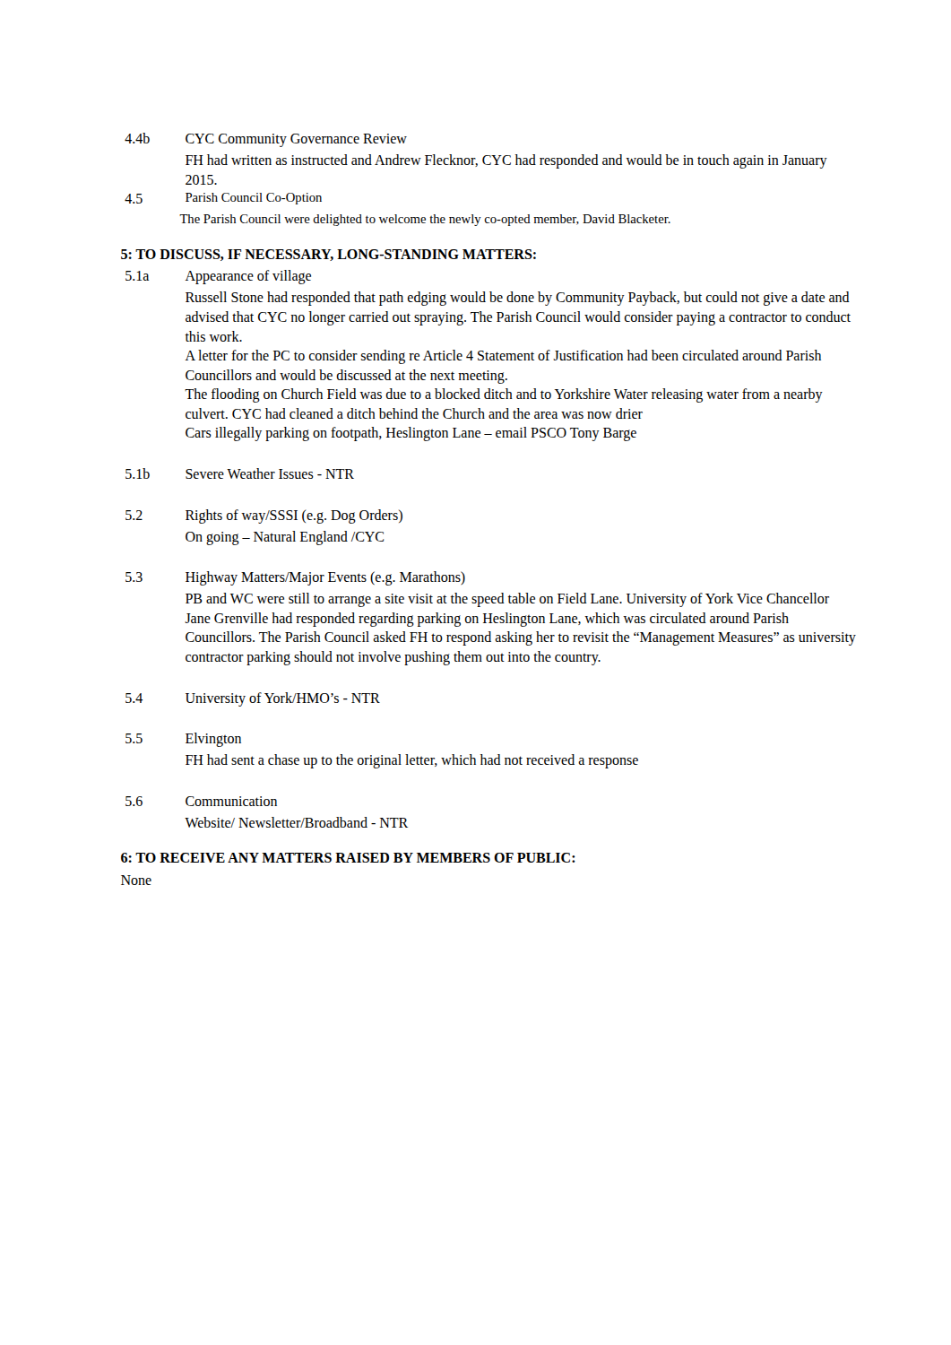4.4b
CYC Community Governance Review
FH had written as instructed and Andrew Flecknor, CYC had responded and would be in touch again in January 2015.
4.5
Parish Council Co-Option
The Parish Council were delighted to welcome the newly co-opted member, David Blacketer.
5: TO DISCUSS, IF NECESSARY, LONG-STANDING MATTERS:
5.1a
Appearance of village
Russell Stone had responded that path edging would be done by Community Payback, but could not give a date and advised that CYC no longer carried out spraying. The Parish Council would consider paying a contractor to conduct this work.
A letter for the PC to consider sending re Article 4 Statement of Justification had been circulated around Parish Councillors and would be discussed at the next meeting.
The flooding on Church Field was due to a blocked ditch and to Yorkshire Water releasing water from a nearby culvert. CYC had cleaned a ditch behind the Church and the area was now drier
Cars illegally parking on footpath, Heslington Lane – email PSCO Tony Barge
5.1b
Severe Weather Issues - NTR
5.2
Rights of way/SSSI (e.g. Dog Orders)
On going – Natural England /CYC
5.3
Highway Matters/Major Events (e.g. Marathons)
PB and WC were still to arrange a site visit at the speed table on Field Lane. University of York Vice Chancellor Jane Grenville had responded regarding parking on Heslington Lane, which was circulated around Parish Councillors. The Parish Council asked FH to respond asking her to revisit the “Management Measures” as university contractor parking should not involve pushing them out into the country.
5.4
University of York/HMO’s - NTR
5.5
Elvington
FH had sent a chase up to the original letter, which had not received a response
5.6
Communication
Website/ Newsletter/Broadband - NTR
6: TO RECEIVE ANY MATTERS RAISED BY MEMBERS OF PUBLIC:
None